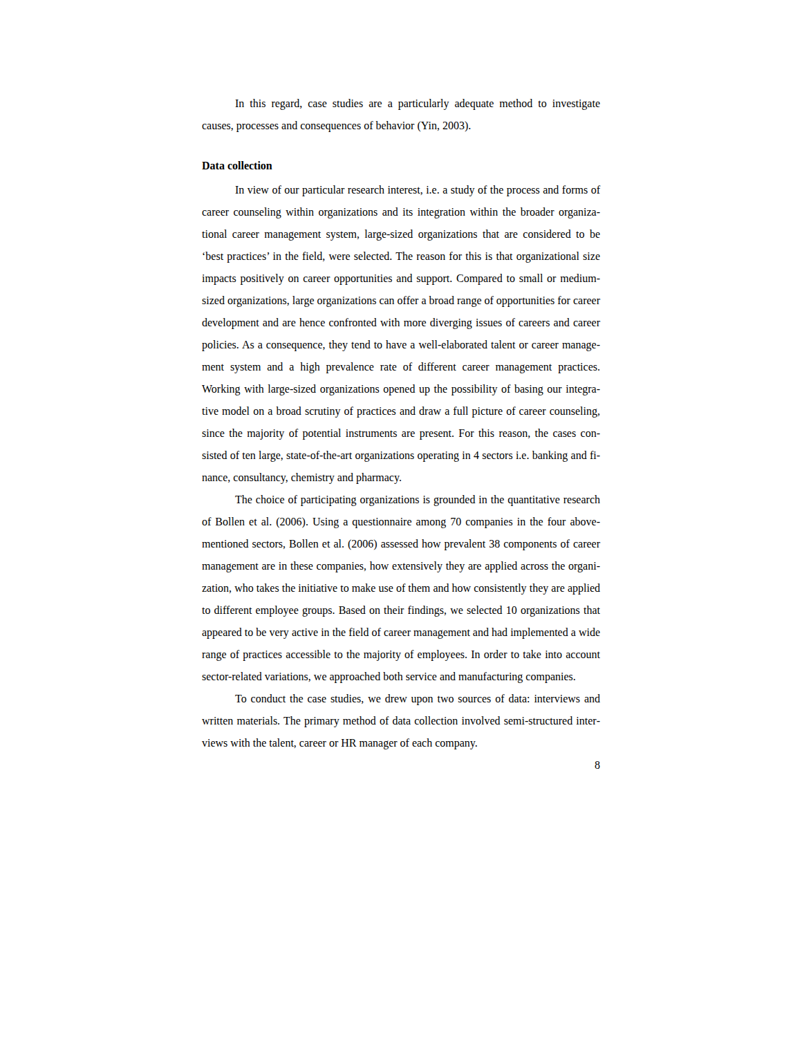In this regard, case studies are a particularly adequate method to investigate causes, processes and consequences of behavior (Yin, 2003).
Data collection
In view of our particular research interest, i.e. a study of the process and forms of career counseling within organizations and its integration within the broader organizational career management system, large-sized organizations that are considered to be ‘best practices’ in the field, were selected. The reason for this is that organizational size impacts positively on career opportunities and support. Compared to small or medium-sized organizations, large organizations can offer a broad range of opportunities for career development and are hence confronted with more diverging issues of careers and career policies. As a consequence, they tend to have a well-elaborated talent or career management system and a high prevalence rate of different career management practices. Working with large-sized organizations opened up the possibility of basing our integrative model on a broad scrutiny of practices and draw a full picture of career counseling, since the majority of potential instruments are present. For this reason, the cases consisted of ten large, state-of-the-art organizations operating in 4 sectors i.e. banking and finance, consultancy, chemistry and pharmacy.
The choice of participating organizations is grounded in the quantitative research of Bollen et al. (2006). Using a questionnaire among 70 companies in the four above-mentioned sectors, Bollen et al. (2006) assessed how prevalent 38 components of career management are in these companies, how extensively they are applied across the organization, who takes the initiative to make use of them and how consistently they are applied to different employee groups. Based on their findings, we selected 10 organizations that appeared to be very active in the field of career management and had implemented a wide range of practices accessible to the majority of employees. In order to take into account sector-related variations, we approached both service and manufacturing companies.
To conduct the case studies, we drew upon two sources of data: interviews and written materials. The primary method of data collection involved semi-structured interviews with the talent, career or HR manager of each company.
8